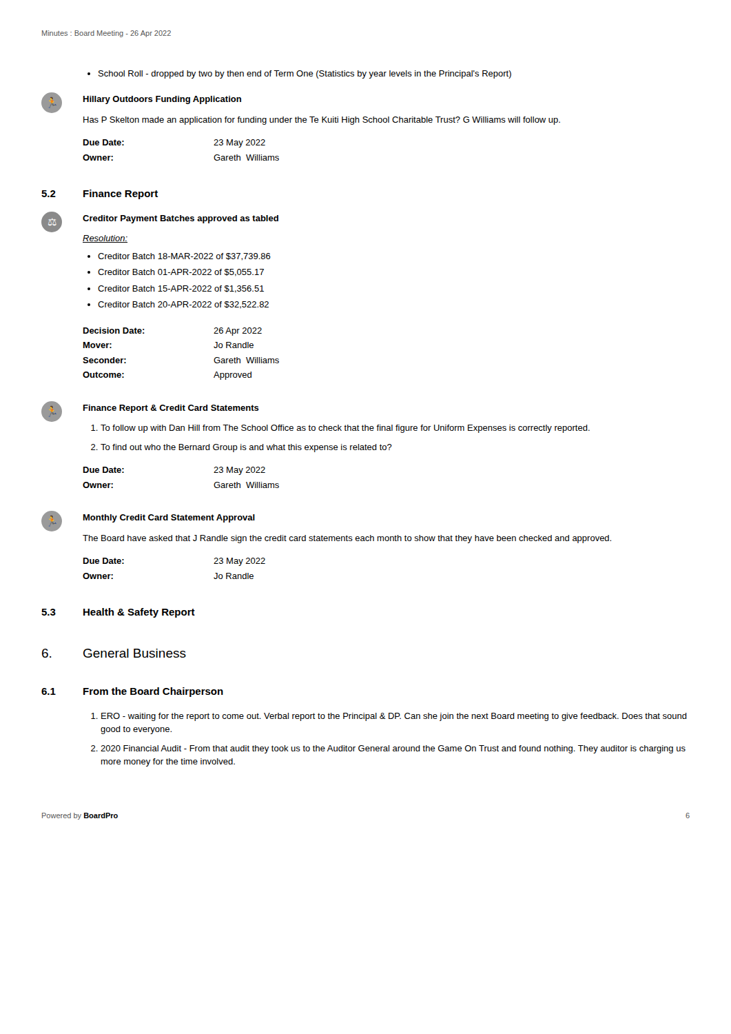Minutes : Board Meeting - 26 Apr 2022
School Roll - dropped by two by then end of Term One (Statistics by year levels in the Principal's Report)
🏃
Hillary Outdoors Funding Application
Has P Skelton made an application for funding under the Te Kuiti High School Charitable Trust? G Williams will follow up.
| Due Date: | 23 May 2022 |
| Owner: | Gareth Williams |
5.2 Finance Report
⚖
Creditor Payment Batches approved as tabled
Resolution:
Creditor Batch 18-MAR-2022 of $37,739.86
Creditor Batch 01-APR-2022 of $5,055.17
Creditor Batch 15-APR-2022 of $1,356.51
Creditor Batch 20-APR-2022 of $32,522.82
| Decision Date: | 26 Apr 2022 |
| Mover: | Jo Randle |
| Seconder: | Gareth Williams |
| Outcome: | Approved |
🏃
Finance Report & Credit Card Statements
To follow up with Dan Hill from The School Office as to check that the final figure for Uniform Expenses is correctly reported.
To find out who the Bernard Group is and what this expense is related to?
| Due Date: | 23 May 2022 |
| Owner: | Gareth Williams |
🏃
Monthly Credit Card Statement Approval
The Board have asked that J Randle sign the credit card statements each month to show that they have been checked and approved.
| Due Date: | 23 May 2022 |
| Owner: | Jo Randle |
5.3 Health & Safety Report
6. General Business
6.1 From the Board Chairperson
ERO - waiting for the report to come out. Verbal report to the Principal & DP. Can she join the next Board meeting to give feedback. Does that sound good to everyone.
2020 Financial Audit - From that audit they took us to the Auditor General around the Game On Trust and found nothing. They auditor is charging us more money for the time involved.
Powered by BoardPro
6